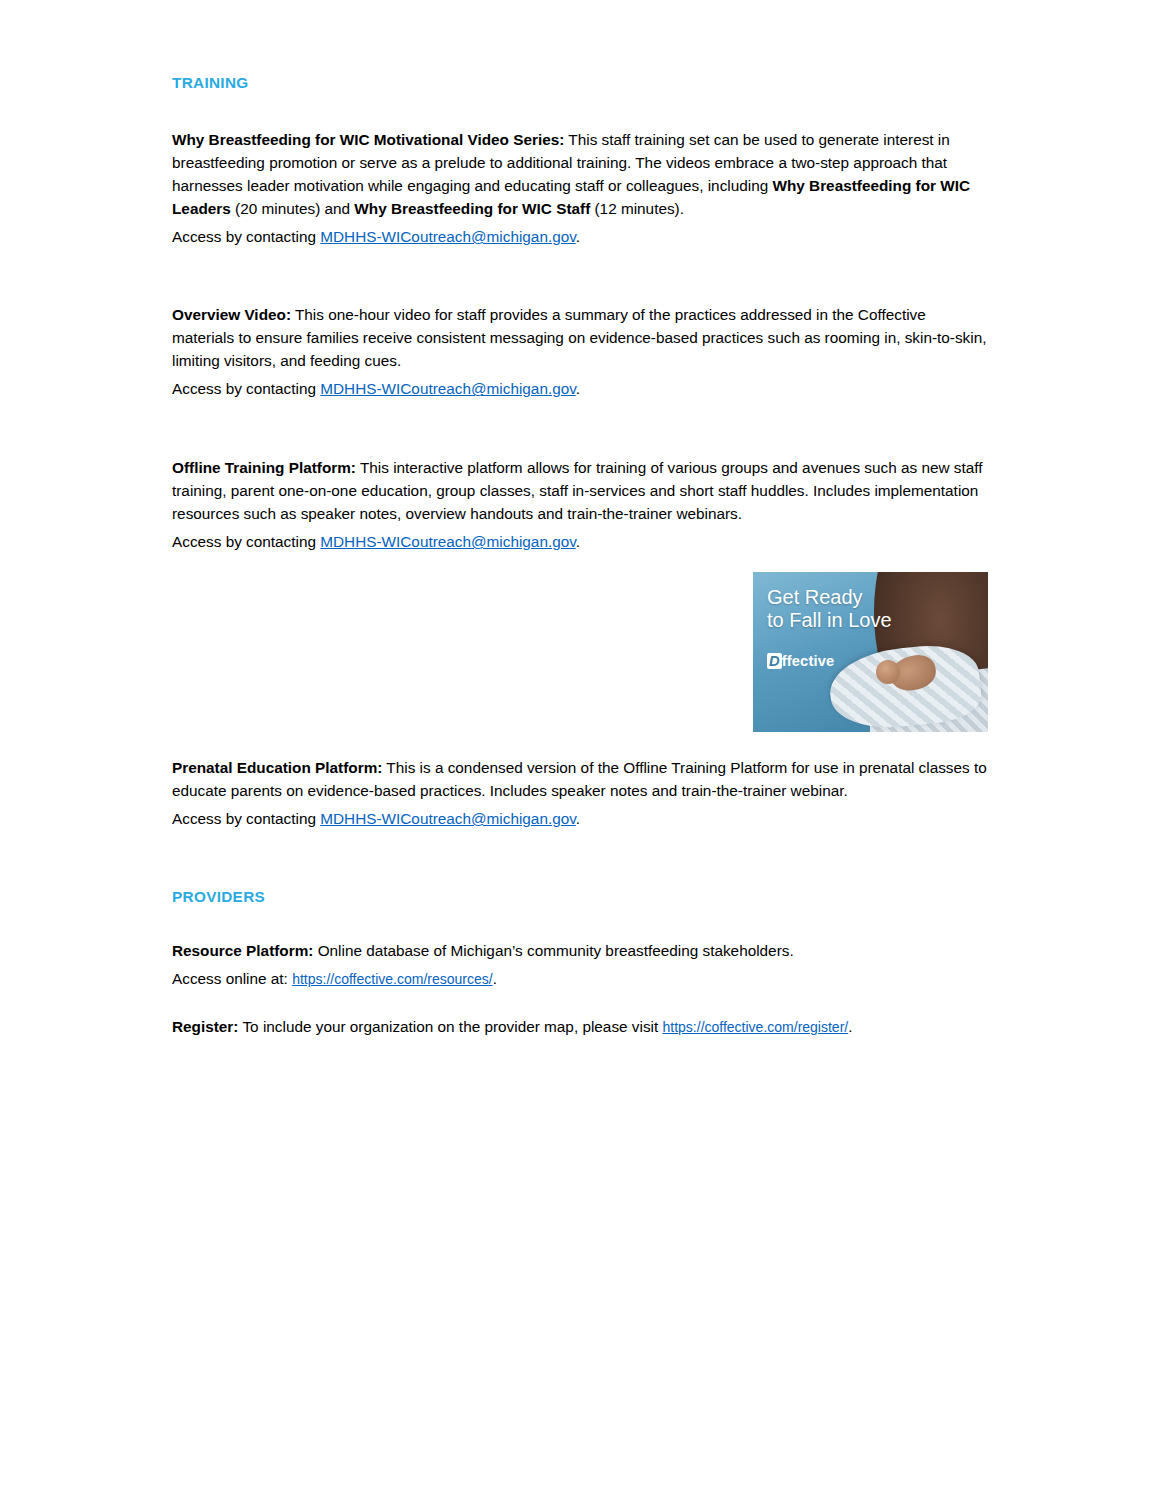TRAINING
Why Breastfeeding for WIC Motivational Video Series: This staff training set can be used to generate interest in breastfeeding promotion or serve as a prelude to additional training. The videos embrace a two-step approach that harnesses leader motivation while engaging and educating staff or colleagues, including Why Breastfeeding for WIC Leaders (20 minutes) and Why Breastfeeding for WIC Staff (12 minutes).
Access by contacting MDHHS-WICoutreach@michigan.gov.
Overview Video: This one-hour video for staff provides a summary of the practices addressed in the Coffective materials to ensure families receive consistent messaging on evidence-based practices such as rooming in, skin-to-skin, limiting visitors, and feeding cues.
Access by contacting MDHHS-WICoutreach@michigan.gov.
Offline Training Platform: This interactive platform allows for training of various groups and avenues such as new staff training, parent one-on-one education, group classes, staff in-services and short staff huddles. Includes implementation resources such as speaker notes, overview handouts and train-the-trainer webinars.
Access by contacting MDHHS-WICoutreach@michigan.gov.
Get Ready
to Fall in Love
Dffective
Prenatal Education Platform: This is a condensed version of the Offline Training Platform for use in prenatal classes to educate parents on evidence-based practices. Includes speaker notes and train-the-trainer webinar.
Access by contacting MDHHS-WICoutreach@michigan.gov.
PROVIDERS
Resource Platform: Online database of Michigan’s community breastfeeding stakeholders.
Access online at: https://coffective.com/resources/.
Register: To include your organization on the provider map, please visit https://coffective.com/register/.